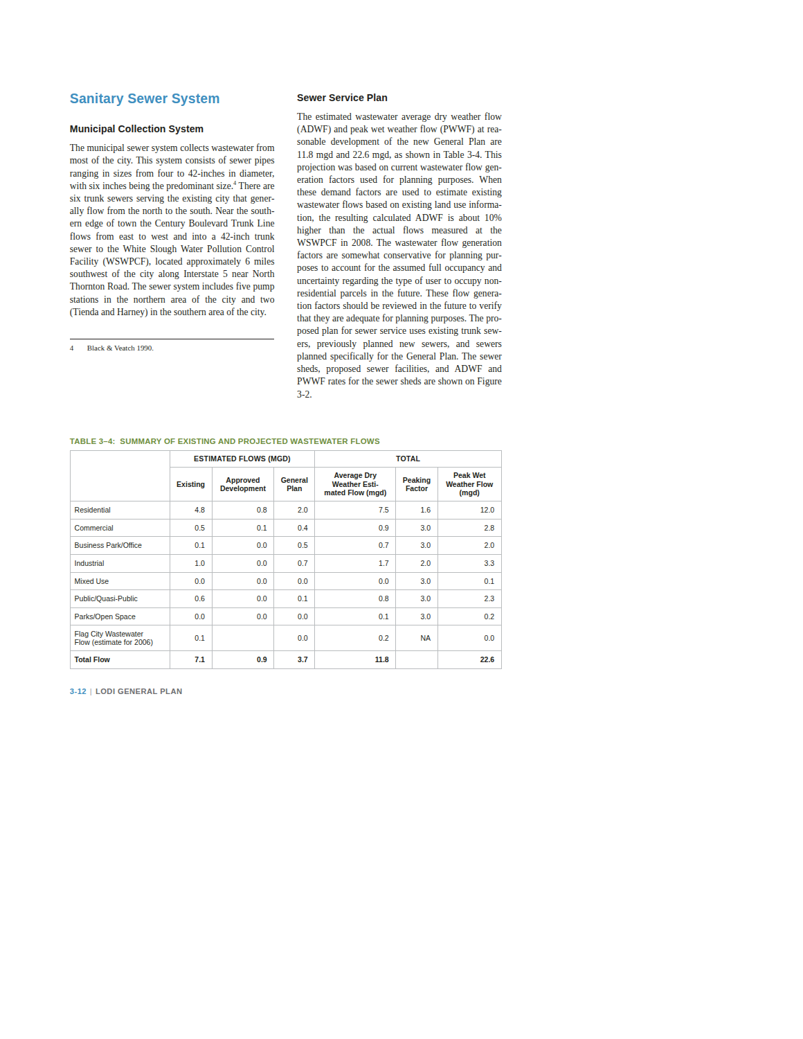Sanitary Sewer System
Municipal Collection System
The municipal sewer system collects wastewater from most of the city. This system consists of sewer pipes ranging in sizes from four to 42-inches in diameter, with six inches being the predominant size.4 There are six trunk sewers serving the existing city that generally flow from the north to the south. Near the southern edge of town the Century Boulevard Trunk Line flows from east to west and into a 42-inch trunk sewer to the White Slough Water Pollution Control Facility (WSWPCF), located approximately 6 miles southwest of the city along Interstate 5 near North Thornton Road. The sewer system includes five pump stations in the northern area of the city and two (Tienda and Harney) in the southern area of the city.
4
Black & Veatch 1990.
Sewer Service Plan
The estimated wastewater average dry weather flow (ADWF) and peak wet weather flow (PWWF) at reasonable development of the new General Plan are 11.8 mgd and 22.6 mgd, as shown in Table 3-4. This projection was based on current wastewater flow generation factors used for planning purposes. When these demand factors are used to estimate existing wastewater flows based on existing land use information, the resulting calculated ADWF is about 10% higher than the actual flows measured at the WSWPCF in 2008. The wastewater flow generation factors are somewhat conservative for planning purposes to account for the assumed full occupancy and uncertainty regarding the type of user to occupy non-residential parcels in the future. These flow generation factors should be reviewed in the future to verify that they are adequate for planning purposes. The proposed plan for sewer service uses existing trunk sewers, previously planned new sewers, and sewers planned specifically for the General Plan. The sewer sheds, proposed sewer facilities, and ADWF and PWWF rates for the sewer sheds are shown on Figure 3-2.
Table 3–4: Summary of Existing and Projected Wastewater Flows
| | ESTIMATED FLOWS (MGD) | TOTAL |
| --- | --- | --- |
| Existing | Approved Development | General Plan | Average Dry Weather Esti- mated Flow (mgd) | Peaking Factor | Peak Wet Weather Flow (mgd) |
| Residential | 4.8 | 0.8 | 2.0 | 7.5 | 1.6 | 12.0 |
| Commercial | 0.5 | 0.1 | 0.4 | 0.9 | 3.0 | 2.8 |
| Business Park/Office | 0.1 | 0.0 | 0.5 | 0.7 | 3.0 | 2.0 |
| Industrial | 1.0 | 0.0 | 0.7 | 1.7 | 2.0 | 3.3 |
| Mixed Use | 0.0 | 0.0 | 0.0 | 0.0 | 3.0 | 0.1 |
| Public/Quasi-Public | 0.6 | 0.0 | 0.1 | 0.8 | 3.0 | 2.3 |
| Parks/Open Space | 0.0 | 0.0 | 0.0 | 0.1 | 3.0 | 0.2 |
| Flag City Wastewater Flow (estimate for 2006) | 0.1 | | 0.0 | 0.2 | NA | 0.0 |
| Total Flow | 7.1 | 0.9 | 3.7 | 11.8 | | 22.6 |
3-12|LODI GENERAL PLAN